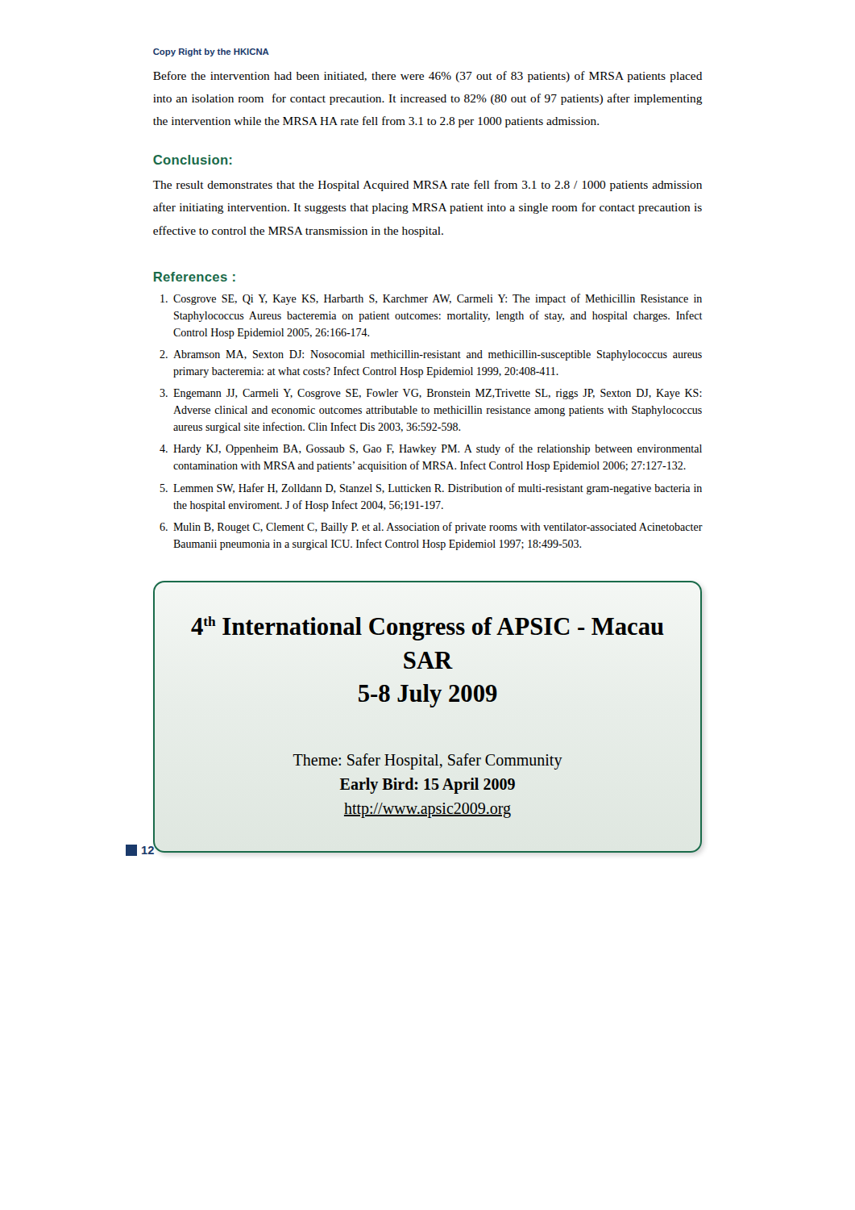Copy Right by the HKICNA
Before the intervention had been initiated, there were 46% (37 out of 83 patients) of MRSA patients placed into an isolation room for contact precaution. It increased to 82% (80 out of 97 patients) after implementing the intervention while the MRSA HA rate fell from 3.1 to 2.8 per 1000 patients admission.
Conclusion:
The result demonstrates that the Hospital Acquired MRSA rate fell from 3.1 to 2.8 / 1000 patients admission after initiating intervention. It suggests that placing MRSA patient into a single room for contact precaution is effective to control the MRSA transmission in the hospital.
References :
Cosgrove SE, Qi Y, Kaye KS, Harbarth S, Karchmer AW, Carmeli Y: The impact of Methicillin Resistance in Staphylococcus Aureus bacteremia on patient outcomes: mortality, length of stay, and hospital charges. Infect Control Hosp Epidemiol 2005, 26:166-174.
Abramson MA, Sexton DJ: Nosocomial methicillin-resistant and methicillin-susceptible Staphylococcus aureus primary bacteremia: at what costs? Infect Control Hosp Epidemiol 1999, 20:408-411.
Engemann JJ, Carmeli Y, Cosgrove SE, Fowler VG, Bronstein MZ,Trivette SL, riggs JP, Sexton DJ, Kaye KS: Adverse clinical and economic outcomes attributable to methicillin resistance among patients with Staphylococcus aureus surgical site infection. Clin Infect Dis 2003, 36:592-598.
Hardy KJ, Oppenheim BA, Gossaub S, Gao F, Hawkey PM. A study of the relationship between environmental contamination with MRSA and patients’ acquisition of MRSA. Infect Control Hosp Epidemiol 2006; 27:127-132.
Lemmen SW, Hafer H, Zolldann D, Stanzel S, Lutticken R. Distribution of multi-resistant gram-negative bacteria in the hospital enviroment. J of Hosp Infect 2004, 56;191-197.
Mulin B, Rouget C, Clement C, Bailly P. et al. Association of private rooms with ventilator-associated Acinetobacter Baumanii pneumonia in a surgical ICU. Infect Control Hosp Epidemiol 1997; 18:499-503.
4th International Congress of APSIC - Macau SAR
5-8 July 2009
Theme: Safer Hospital, Safer Community
Early Bird: 15 April 2009
http://www.apsic2009.org
12